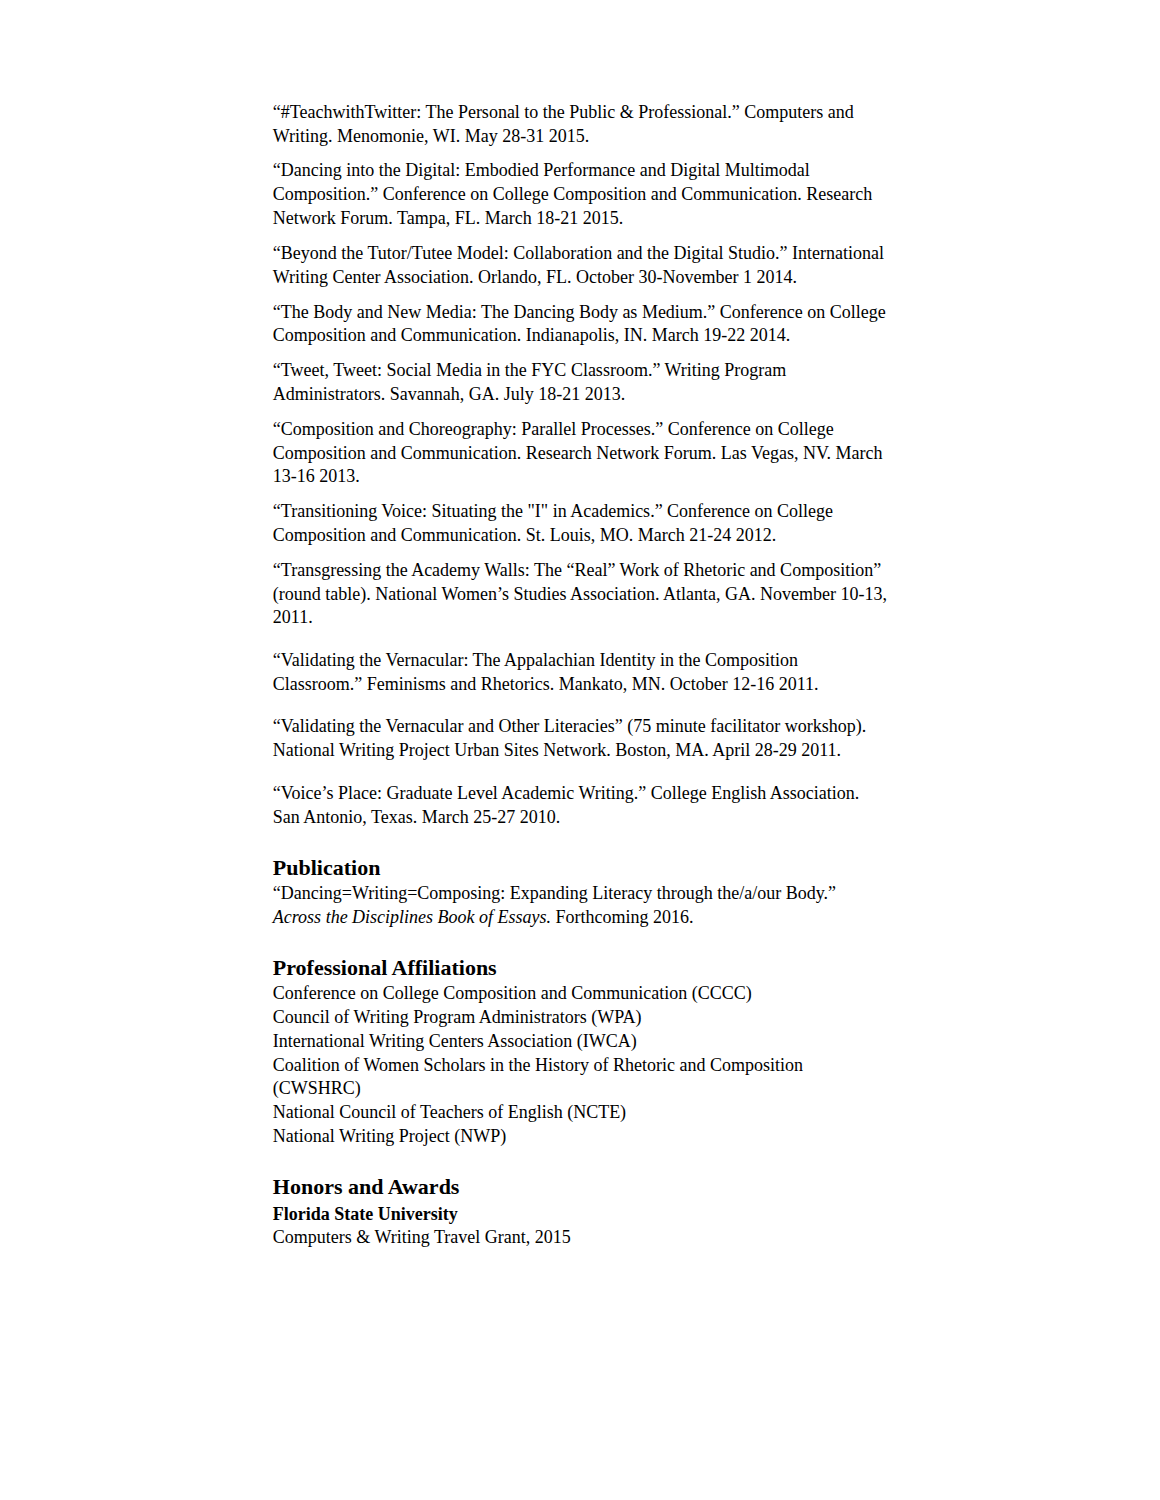“#TeachwithTwitter: The Personal to the Public & Professional.” Computers and Writing. Menomonie, WI. May 28-31 2015.
“Dancing into the Digital: Embodied Performance and Digital Multimodal Composition.” Conference on College Composition and Communication. Research Network Forum. Tampa, FL. March 18-21 2015.
“Beyond the Tutor/Tutee Model: Collaboration and the Digital Studio.” International Writing Center Association. Orlando, FL. October 30-November 1 2014.
“The Body and New Media: The Dancing Body as Medium.” Conference on College Composition and Communication. Indianapolis, IN. March 19-22 2014.
“Tweet, Tweet: Social Media in the FYC Classroom.” Writing Program Administrators. Savannah, GA. July 18-21 2013.
“Composition and Choreography: Parallel Processes.” Conference on College Composition and Communication. Research Network Forum. Las Vegas, NV. March 13-16 2013.
“Transitioning Voice: Situating the "I" in Academics.” Conference on College Composition and Communication. St. Louis, MO. March 21-24 2012.
“Transgressing the Academy Walls: The “Real” Work of Rhetoric and Composition” (round table). National Women’s Studies Association. Atlanta, GA. November 10-13, 2011.
“Validating the Vernacular: The Appalachian Identity in the Composition Classroom.” Feminisms and Rhetorics. Mankato, MN. October 12-16 2011.
“Validating the Vernacular and Other Literacies” (75 minute facilitator workshop). National Writing Project Urban Sites Network. Boston, MA. April 28-29 2011.
“Voice’s Place: Graduate Level Academic Writing.” College English Association. San Antonio, Texas. March 25-27 2010.
Publication
“Dancing=Writing=Composing: Expanding Literacy through the/a/our Body.” Across the Disciplines Book of Essays. Forthcoming 2016.
Professional Affiliations
Conference on College Composition and Communication (CCCC)
Council of Writing Program Administrators (WPA)
International Writing Centers Association (IWCA)
Coalition of Women Scholars in the History of Rhetoric and Composition (CWSHRC)
National Council of Teachers of English (NCTE)
National Writing Project (NWP)
Honors and Awards
Florida State University
Computers & Writing Travel Grant, 2015